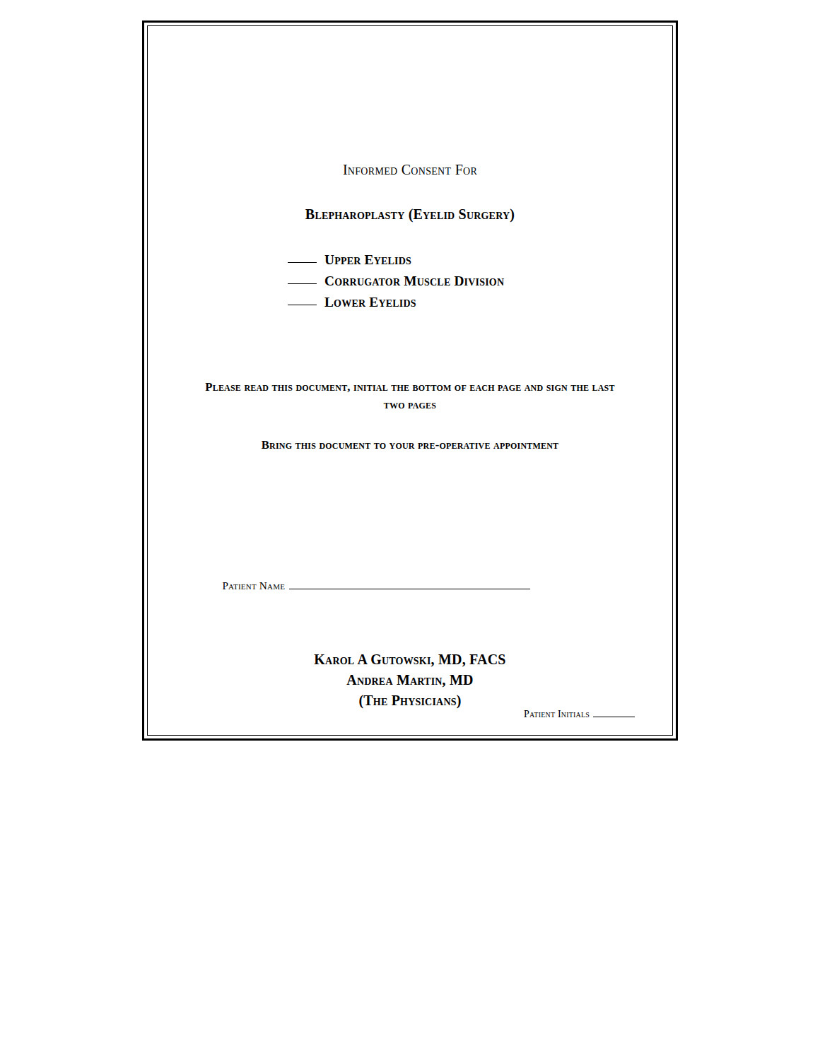Informed Consent For
Blepharoplasty (Eyelid Surgery)
Upper Eyelids
Corrugator Muscle Division
Lower Eyelids
Please read this document, initial the bottom of each page and sign the last two pages
Bring this document to your pre-operative appointment
Patient Name
Karol A Gutowski, MD, FACS
Andrea Martin, MD
(The Physicians)
Patient Initials